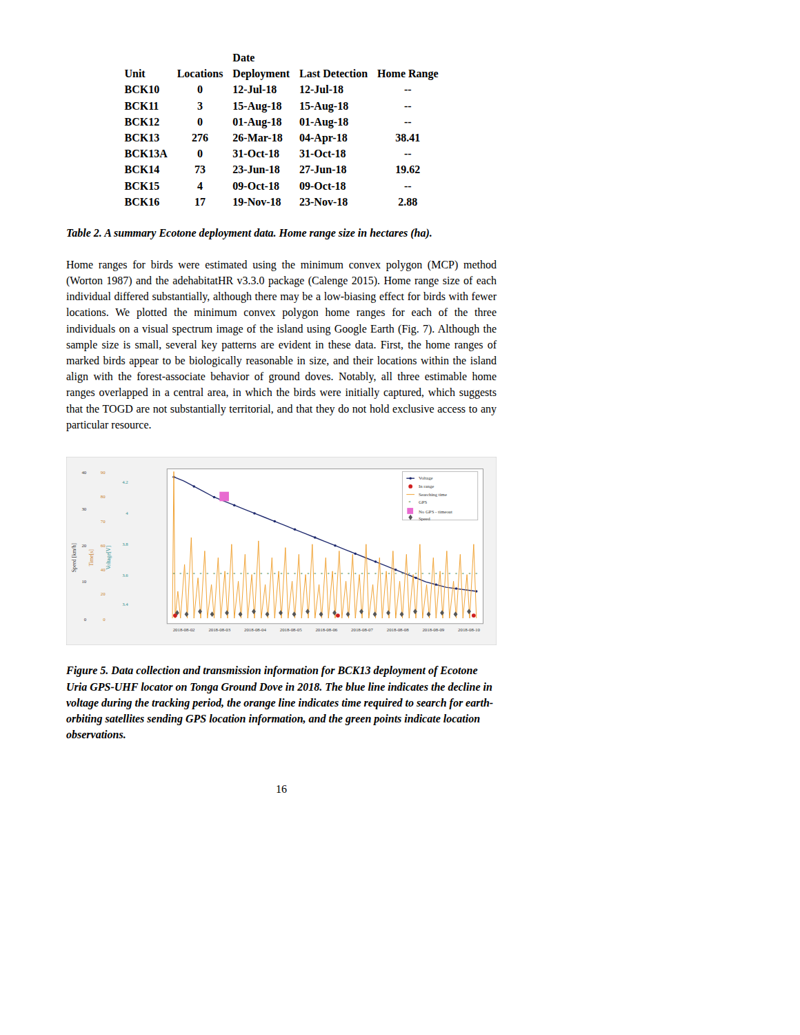| | | Date | |
| --- | --- | --- | --- |
| Unit | Locations | Deployment | Last Detection | Home Range |
| BCK10 | 0 | 12-Jul-18 | 12-Jul-18 | -- |
| BCK11 | 3 | 15-Aug-18 | 15-Aug-18 | -- |
| BCK12 | 0 | 01-Aug-18 | 01-Aug-18 | -- |
| BCK13 | 276 | 26-Mar-18 | 04-Apr-18 | 38.41 |
| BCK13A | 0 | 31-Oct-18 | 31-Oct-18 | -- |
| BCK14 | 73 | 23-Jun-18 | 27-Jun-18 | 19.62 |
| BCK15 | 4 | 09-Oct-18 | 09-Oct-18 | -- |
| BCK16 | 17 | 19-Nov-18 | 23-Nov-18 | 2.88 |
Table 2. A summary Ecotone deployment data. Home range size in hectares (ha).
Home ranges for birds were estimated using the minimum convex polygon (MCP) method (Worton 1987) and the adehabitatHR v3.3.0 package (Calenge 2015). Home range size of each individual differed substantially, although there may be a low-biasing effect for birds with fewer locations. We plotted the minimum convex polygon home ranges for each of the three individuals on a visual spectrum image of the island using Google Earth (Fig. 7). Although the sample size is small, several key patterns are evident in these data. First, the home ranges of marked birds appear to be biologically reasonable in size, and their locations within the island align with the forest-associate behavior of ground doves. Notably, all three estimable home ranges overlapped in a central area, in which the birds were initially captured, which suggests that the TOGD are not substantially territorial, and that they do not hold exclusive access to any particular resource.
Speed [km/h] Time[s] Voltage[V] 40 30 20 10 0 90 80 70 60 40 20 0 4.2 4 3.8 3.6 3.4 **** **** **** **** **** **** **** **** **** **** **** ** 2018-08-02 2018-08-03 2018-08-04 2018-08-05 2018-08-06 2018-08-07 2018-08-08 2018-08-09 2018-08-10 Voltage In range Searching time * GPS No GPS - timeout Speed
Figure 5. Data collection and transmission information for BCK13 deployment of Ecotone Uria GPS-UHF locator on Tonga Ground Dove in 2018. The blue line indicates the decline in voltage during the tracking period, the orange line indicates time required to search for earth-orbiting satellites sending GPS location information, and the green points indicate location observations.
16